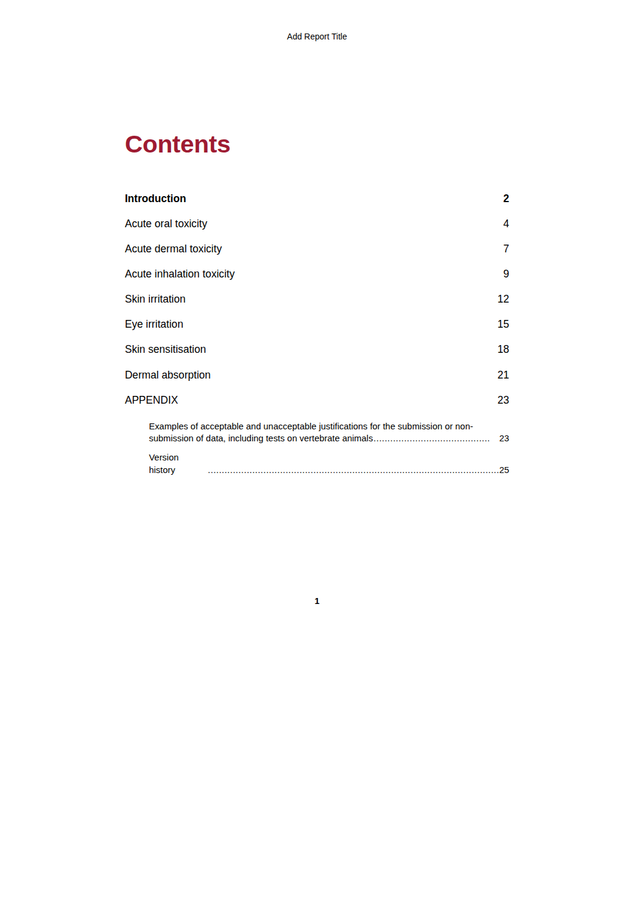Add Report Title
Contents
Introduction 2
Acute oral toxicity 4
Acute dermal toxicity 7
Acute inhalation toxicity 9
Skin irritation 12
Eye irritation 15
Skin sensitisation 18
Dermal absorption 21
APPENDIX 23
Examples of acceptable and unacceptable justifications for the submission or non- submission of data, including tests on vertebrate animals .......................................... 23
Version history ......................................................................................................... 25
1